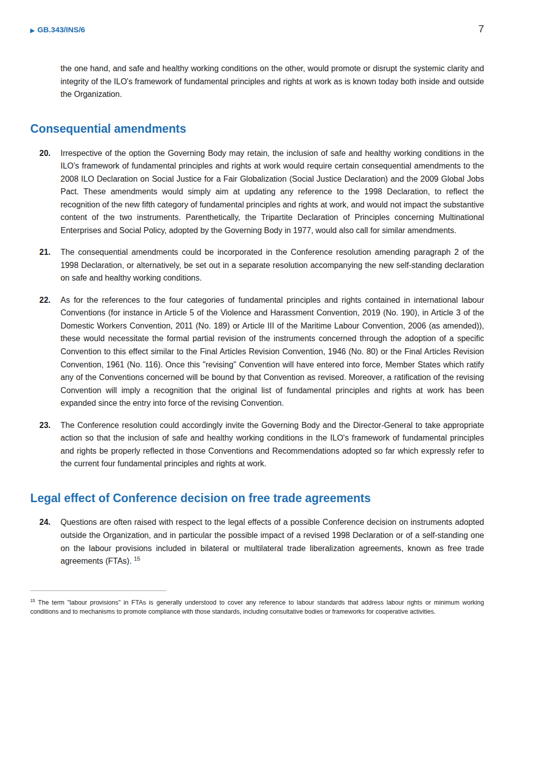GB.343/INS/6 7
the one hand, and safe and healthy working conditions on the other, would promote or disrupt the systemic clarity and integrity of the ILO's framework of fundamental principles and rights at work as is known today both inside and outside the Organization.
Consequential amendments
Irrespective of the option the Governing Body may retain, the inclusion of safe and healthy working conditions in the ILO's framework of fundamental principles and rights at work would require certain consequential amendments to the 2008 ILO Declaration on Social Justice for a Fair Globalization (Social Justice Declaration) and the 2009 Global Jobs Pact. These amendments would simply aim at updating any reference to the 1998 Declaration, to reflect the recognition of the new fifth category of fundamental principles and rights at work, and would not impact the substantive content of the two instruments. Parenthetically, the Tripartite Declaration of Principles concerning Multinational Enterprises and Social Policy, adopted by the Governing Body in 1977, would also call for similar amendments.
The consequential amendments could be incorporated in the Conference resolution amending paragraph 2 of the 1998 Declaration, or alternatively, be set out in a separate resolution accompanying the new self-standing declaration on safe and healthy working conditions.
As for the references to the four categories of fundamental principles and rights contained in international labour Conventions (for instance in Article 5 of the Violence and Harassment Convention, 2019 (No. 190), in Article 3 of the Domestic Workers Convention, 2011 (No. 189) or Article III of the Maritime Labour Convention, 2006 (as amended)), these would necessitate the formal partial revision of the instruments concerned through the adoption of a specific Convention to this effect similar to the Final Articles Revision Convention, 1946 (No. 80) or the Final Articles Revision Convention, 1961 (No. 116). Once this "revising" Convention will have entered into force, Member States which ratify any of the Conventions concerned will be bound by that Convention as revised. Moreover, a ratification of the revising Convention will imply a recognition that the original list of fundamental principles and rights at work has been expanded since the entry into force of the revising Convention.
The Conference resolution could accordingly invite the Governing Body and the Director-General to take appropriate action so that the inclusion of safe and healthy working conditions in the ILO's framework of fundamental principles and rights be properly reflected in those Conventions and Recommendations adopted so far which expressly refer to the current four fundamental principles and rights at work.
Legal effect of Conference decision on free trade agreements
Questions are often raised with respect to the legal effects of a possible Conference decision on instruments adopted outside the Organization, and in particular the possible impact of a revised 1998 Declaration or of a self-standing one on the labour provisions included in bilateral or multilateral trade liberalization agreements, known as free trade agreements (FTAs). 15
15 The term "labour provisions" in FTAs is generally understood to cover any reference to labour standards that address labour rights or minimum working conditions and to mechanisms to promote compliance with those standards, including consultative bodies or frameworks for cooperative activities.